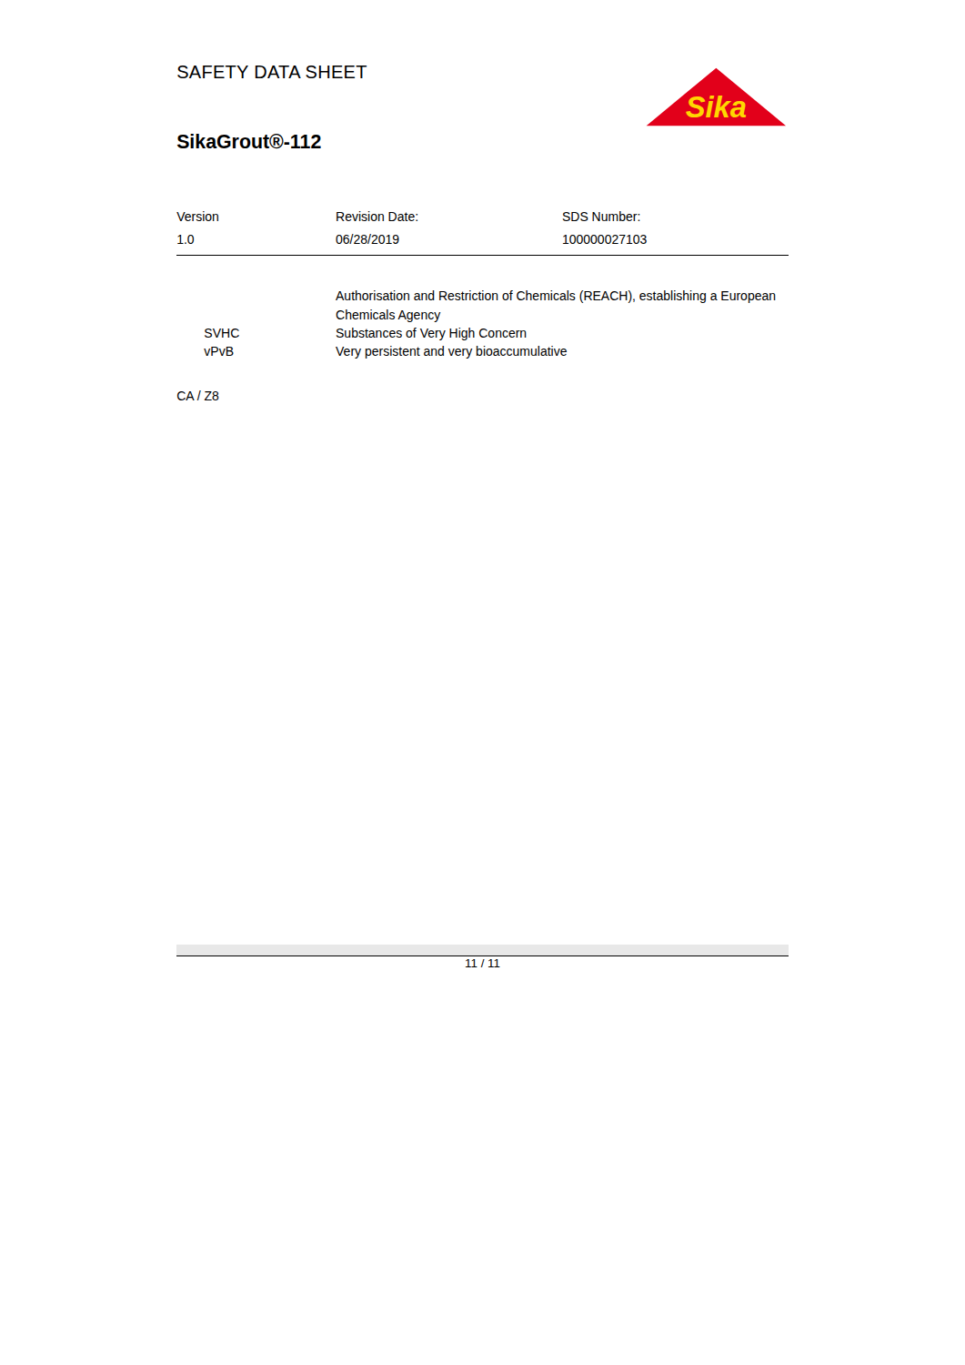SAFETY DATA SHEET
SikaGrout®-112
Sika R
| Version | Revision Date: | SDS Number: |
| 1.0 | 06/28/2019 | 100000027103 |
Authorisation and Restriction of Chemicals (REACH), establishing a European Chemicals Agency
SVHC
Substances of Very High Concern
vPvB
Very persistent and very bioaccumulative
CA / Z8
11 / 11